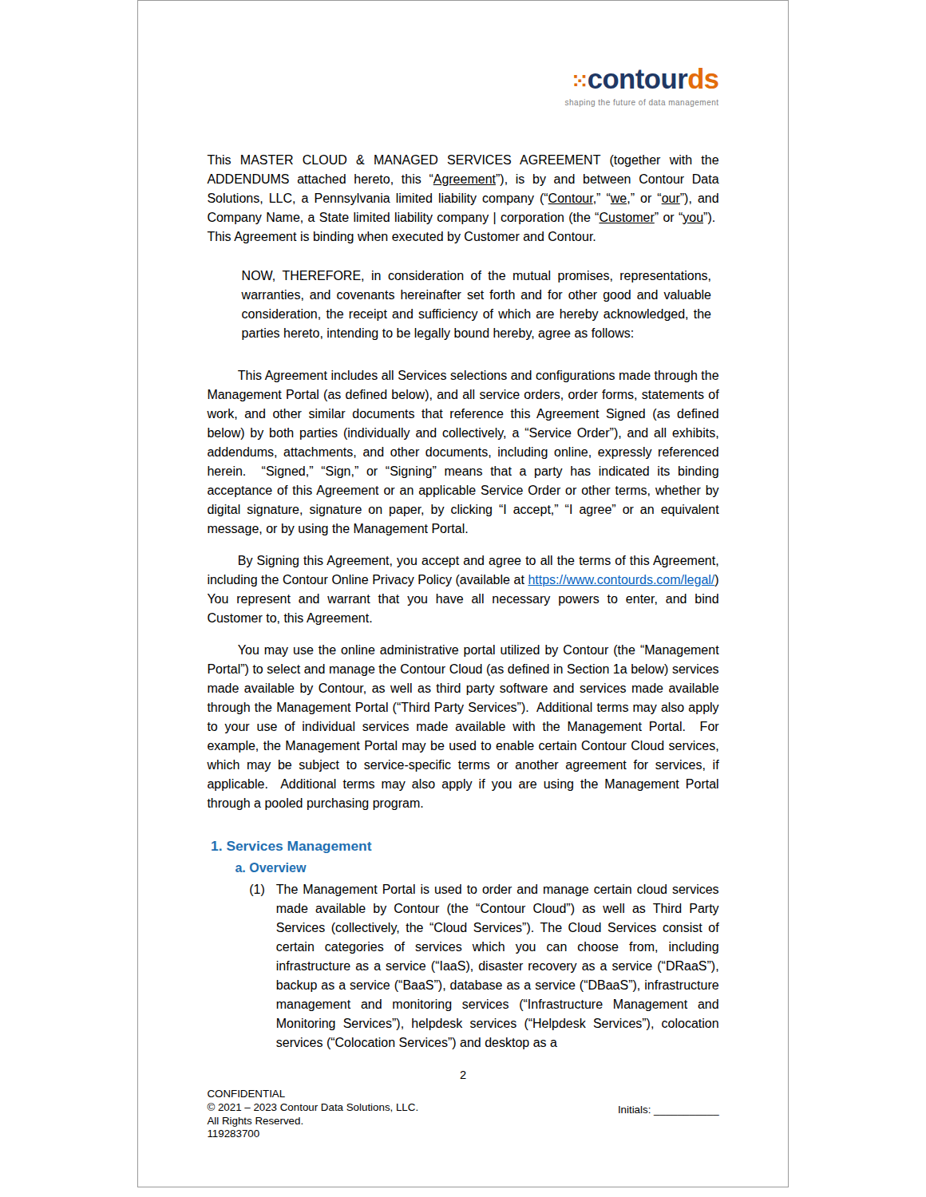⁙contourds
shaping the future of data management
This MASTER CLOUD & MANAGED SERVICES AGREEMENT (together with the ADDENDUMS attached hereto, this “Agreement”), is by and between Contour Data Solutions, LLC, a Pennsylvania limited liability company (“Contour,” “we,” or “our”), and Company Name, a State limited liability company | corporation (the “Customer” or “you”). This Agreement is binding when executed by Customer and Contour.
NOW, THEREFORE, in consideration of the mutual promises, representations, warranties, and covenants hereinafter set forth and for other good and valuable consideration, the receipt and sufficiency of which are hereby acknowledged, the parties hereto, intending to be legally bound hereby, agree as follows:
This Agreement includes all Services selections and configurations made through the Management Portal (as defined below), and all service orders, order forms, statements of work, and other similar documents that reference this Agreement Signed (as defined below) by both parties (individually and collectively, a “Service Order”), and all exhibits, addendums, attachments, and other documents, including online, expressly referenced herein. “Signed,” “Sign,” or “Signing” means that a party has indicated its binding acceptance of this Agreement or an applicable Service Order or other terms, whether by digital signature, signature on paper, by clicking “I accept,” “I agree” or an equivalent message, or by using the Management Portal.
By Signing this Agreement, you accept and agree to all the terms of this Agreement, including the Contour Online Privacy Policy (available at https://www.contourds.com/legal/) You represent and warrant that you have all necessary powers to enter, and bind Customer to, this Agreement.
You may use the online administrative portal utilized by Contour (the “Management Portal”) to select and manage the Contour Cloud (as defined in Section 1a below) services made available by Contour, as well as third party software and services made available through the Management Portal (“Third Party Services”). Additional terms may also apply to your use of individual services made available with the Management Portal. For example, the Management Portal may be used to enable certain Contour Cloud services, which may be subject to service-specific terms or another agreement for services, if applicable. Additional terms may also apply if you are using the Management Portal through a pooled purchasing program.
Services Management
Overview
The Management Portal is used to order and manage certain cloud services made available by Contour (the “Contour Cloud”) as well as Third Party Services (collectively, the “Cloud Services”). The Cloud Services consist of certain categories of services which you can choose from, including infrastructure as a service (“IaaS), disaster recovery as a service (“DRaaS”), backup as a service (“BaaS”), database as a service (“DBaaS”), infrastructure management and monitoring services (“Infrastructure Management and Monitoring Services”), helpdesk services (“Helpdesk Services”), colocation services (“Colocation Services”) and desktop as a
2
CONFIDENTIAL
© 2021 – 2023 Contour Data Solutions, LLC.
All Rights Reserved.
119283700 Initials: ___________